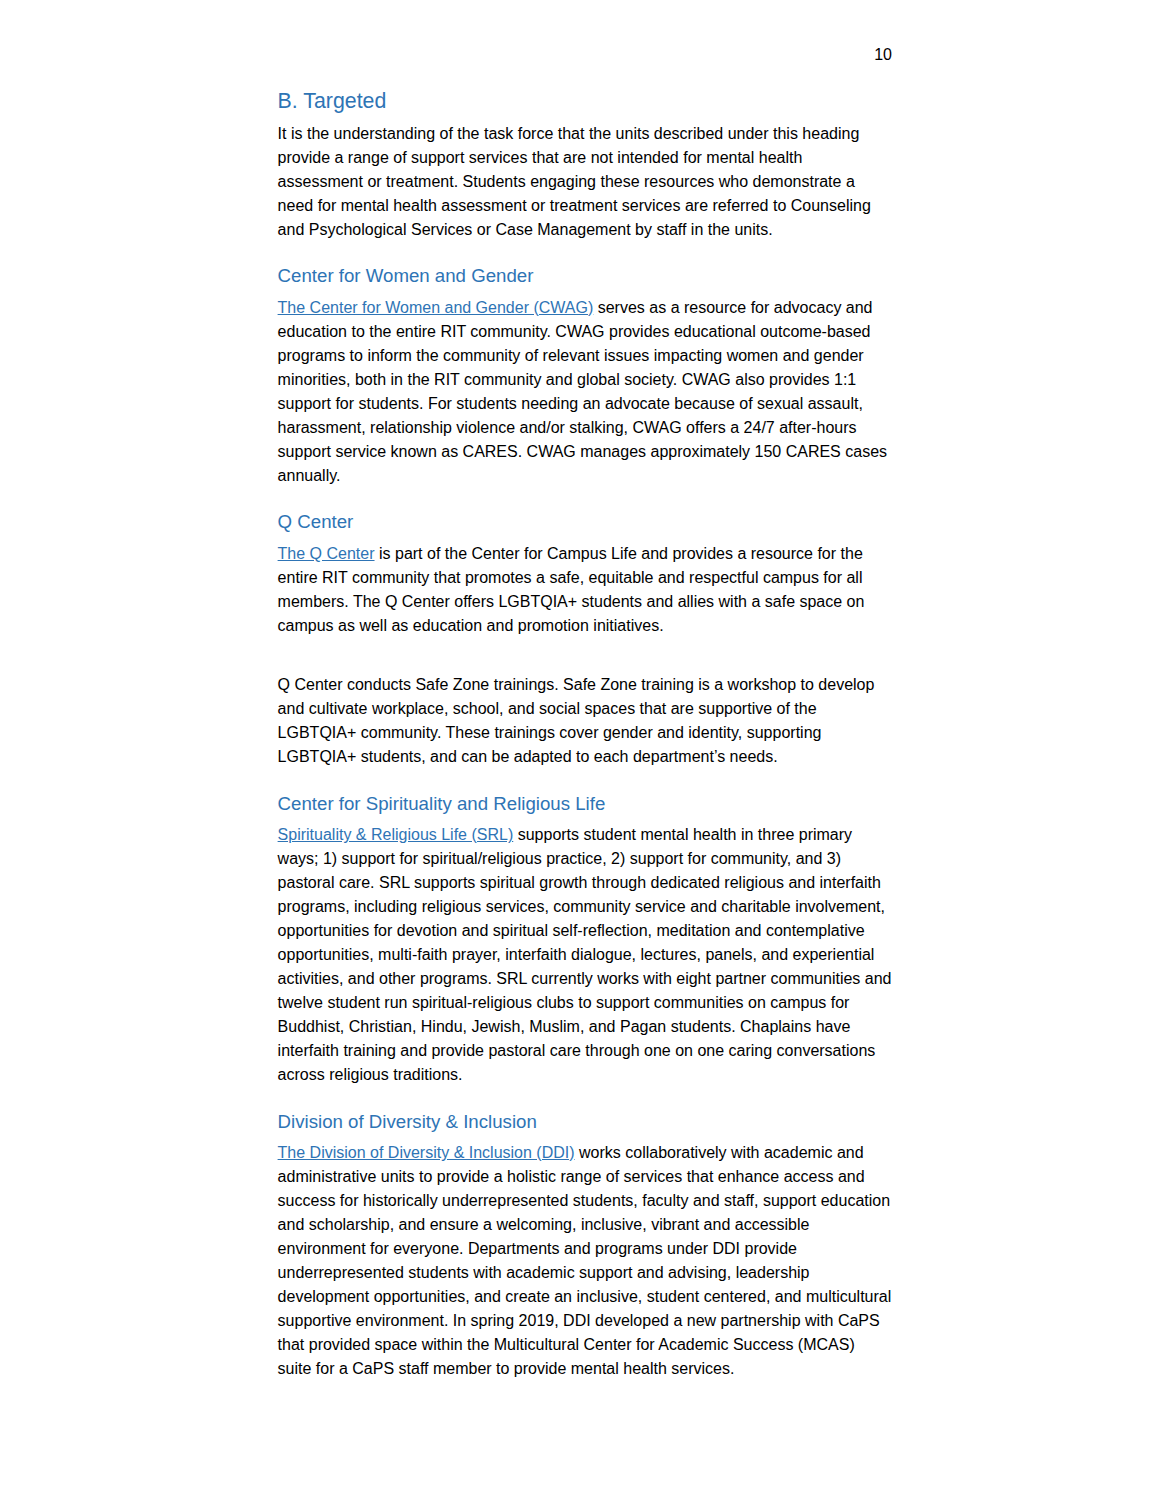10
B. Targeted
It is the understanding of the task force that the units described under this heading provide a range of support services that are not intended for mental health assessment or treatment. Students engaging these resources who demonstrate a need for mental health assessment or treatment services are referred to Counseling and Psychological Services or Case Management by staff in the units.
Center for Women and Gender
The Center for Women and Gender (CWAG) serves as a resource for advocacy and education to the entire RIT community. CWAG provides educational outcome-based programs to inform the community of relevant issues impacting women and gender minorities, both in the RIT community and global society. CWAG also provides 1:1 support for students. For students needing an advocate because of sexual assault, harassment, relationship violence and/or stalking, CWAG offers a 24/7 after-hours support service known as CARES. CWAG manages approximately 150 CARES cases annually.
Q Center
The Q Center is part of the Center for Campus Life and provides a resource for the entire RIT community that promotes a safe, equitable and respectful campus for all members. The Q Center offers LGBTQIA+ students and allies with a safe space on campus as well as education and promotion initiatives.
Q Center conducts Safe Zone trainings. Safe Zone training is a workshop to develop and cultivate workplace, school, and social spaces that are supportive of the LGBTQIA+ community. These trainings cover gender and identity, supporting LGBTQIA+ students, and can be adapted to each department’s needs.
Center for Spirituality and Religious Life
Spirituality & Religious Life (SRL) supports student mental health in three primary ways; 1) support for spiritual/religious practice, 2) support for community, and 3) pastoral care. SRL supports spiritual growth through dedicated religious and interfaith programs, including religious services, community service and charitable involvement, opportunities for devotion and spiritual self-reflection, meditation and contemplative opportunities, multi-faith prayer, interfaith dialogue, lectures, panels, and experiential activities, and other programs. SRL currently works with eight partner communities and twelve student run spiritual-religious clubs to support communities on campus for Buddhist, Christian, Hindu, Jewish, Muslim, and Pagan students. Chaplains have interfaith training and provide pastoral care through one on one caring conversations across religious traditions.
Division of Diversity & Inclusion
The Division of Diversity & Inclusion (DDI) works collaboratively with academic and administrative units to provide a holistic range of services that enhance access and success for historically underrepresented students, faculty and staff, support education and scholarship, and ensure a welcoming, inclusive, vibrant and accessible environment for everyone. Departments and programs under DDI provide underrepresented students with academic support and advising, leadership development opportunities, and create an inclusive, student centered, and multicultural supportive environment. In spring 2019, DDI developed a new partnership with CaPS that provided space within the Multicultural Center for Academic Success (MCAS) suite for a CaPS staff member to provide mental health services.